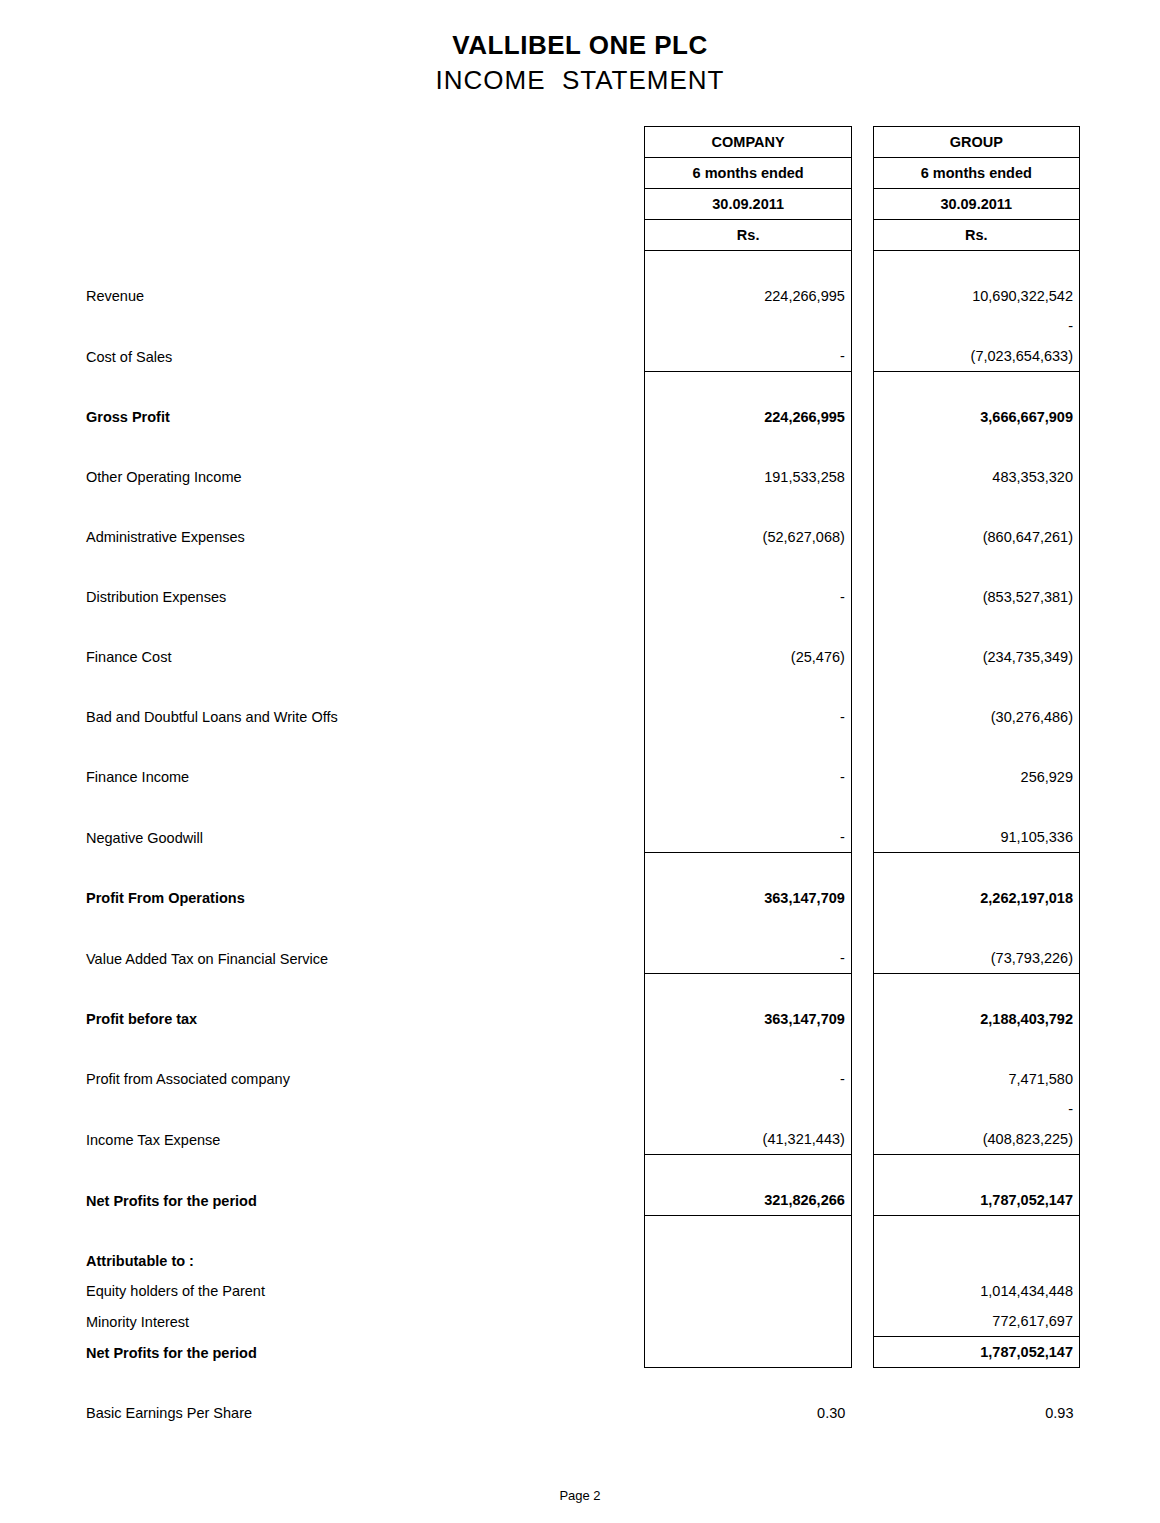VALLIBEL ONE PLC
INCOME STATEMENT
| | COMPANY | | GROUP |
| | 6 months ended | | 6 months ended |
| | 30.09.2011 | | 30.09.2011 |
| | Rs. | | Rs. |
| Revenue | 224,266,995 | | 10,690,322,542 |
| | | | - |
| Cost of Sales | - | | (7,023,654,633) |
| Gross Profit | 224,266,995 | | 3,666,667,909 |
| Other Operating Income | 191,533,258 | | 483,353,320 |
| Administrative Expenses | (52,627,068) | | (860,647,261) |
| Distribution Expenses | - | | (853,527,381) |
| Finance Cost | (25,476) | | (234,735,349) |
| Bad and Doubtful Loans and Write Offs | - | | (30,276,486) |
| Finance Income | - | | 256,929 |
| Negative Goodwill | - | | 91,105,336 |
| Profit From Operations | 363,147,709 | | 2,262,197,018 |
| Value Added Tax on Financial Service | - | | (73,793,226) |
| Profit before tax | 363,147,709 | | 2,188,403,792 |
| Profit from Associated company | - | | 7,471,580 |
| | | | - |
| Income Tax Expense | (41,321,443) | | (408,823,225) |
| Net Profits for the period | 321,826,266 | | 1,787,052,147 |
| Attributable to : | | | |
| Equity holders of the Parent | | | 1,014,434,448 |
| Minority Interest | | | 772,617,697 |
| Net Profits for the period | | | 1,787,052,147 |
| Basic Earnings Per Share | 0.30 | | 0.93 |
Page 2